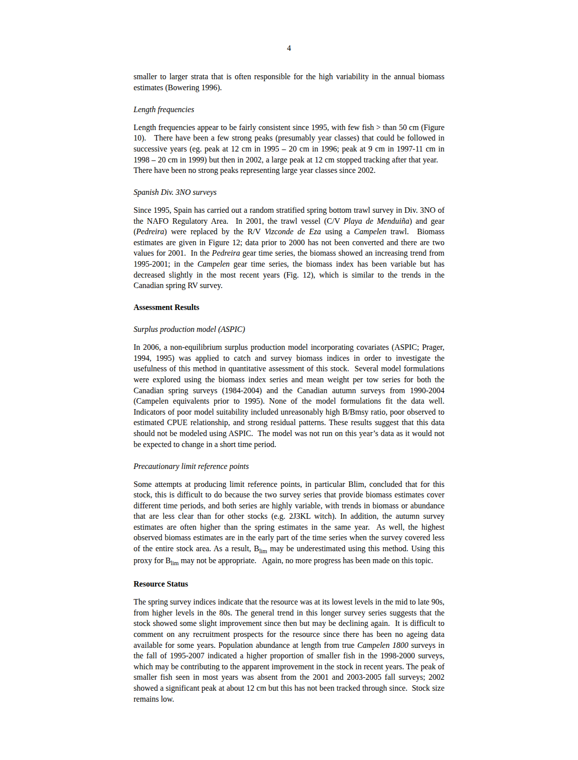4
smaller to larger strata that is often responsible for the high variability in the annual biomass estimates (Bowering 1996).
Length frequencies
Length frequencies appear to be fairly consistent since 1995, with few fish > than 50 cm (Figure 10). There have been a few strong peaks (presumably year classes) that could be followed in successive years (eg. peak at 12 cm in 1995 – 20 cm in 1996; peak at 9 cm in 1997-11 cm in 1998 – 20 cm in 1999) but then in 2002, a large peak at 12 cm stopped tracking after that year. There have been no strong peaks representing large year classes since 2002.
Spanish Div. 3NO surveys
Since 1995, Spain has carried out a random stratified spring bottom trawl survey in Div. 3NO of the NAFO Regulatory Area. In 2001, the trawl vessel (C/V Playa de Menduiña) and gear (Pedreira) were replaced by the R/V Vizconde de Eza using a Campelen trawl. Biomass estimates are given in Figure 12; data prior to 2000 has not been converted and there are two values for 2001. In the Pedreira gear time series, the biomass showed an increasing trend from 1995-2001; in the Campelen gear time series, the biomass index has been variable but has decreased slightly in the most recent years (Fig. 12), which is similar to the trends in the Canadian spring RV survey.
Assessment Results
Surplus production model (ASPIC)
In 2006, a non-equilibrium surplus production model incorporating covariates (ASPIC; Prager, 1994, 1995) was applied to catch and survey biomass indices in order to investigate the usefulness of this method in quantitative assessment of this stock. Several model formulations were explored using the biomass index series and mean weight per tow series for both the Canadian spring surveys (1984-2004) and the Canadian autumn surveys from 1990-2004 (Campelen equivalents prior to 1995). None of the model formulations fit the data well. Indicators of poor model suitability included unreasonably high B/Bmsy ratio, poor observed to estimated CPUE relationship, and strong residual patterns. These results suggest that this data should not be modeled using ASPIC. The model was not run on this year’s data as it would not be expected to change in a short time period.
Precautionary limit reference points
Some attempts at producing limit reference points, in particular Blim, concluded that for this stock, this is difficult to do because the two survey series that provide biomass estimates cover different time periods, and both series are highly variable, with trends in biomass or abundance that are less clear than for other stocks (e.g. 2J3KL witch). In addition, the autumn survey estimates are often higher than the spring estimates in the same year. As well, the highest observed biomass estimates are in the early part of the time series when the survey covered less of the entire stock area. As a result, Blim may be underestimated using this method. Using this proxy for Blim may not be appropriate. Again, no more progress has been made on this topic.
Resource Status
The spring survey indices indicate that the resource was at its lowest levels in the mid to late 90s, from higher levels in the 80s. The general trend in this longer survey series suggests that the stock showed some slight improvement since then but may be declining again. It is difficult to comment on any recruitment prospects for the resource since there has been no ageing data available for some years. Population abundance at length from true Campelen 1800 surveys in the fall of 1995-2007 indicated a higher proportion of smaller fish in the 1998-2000 surveys, which may be contributing to the apparent improvement in the stock in recent years. The peak of smaller fish seen in most years was absent from the 2001 and 2003-2005 fall surveys; 2002 showed a significant peak at about 12 cm but this has not been tracked through since. Stock size remains low.